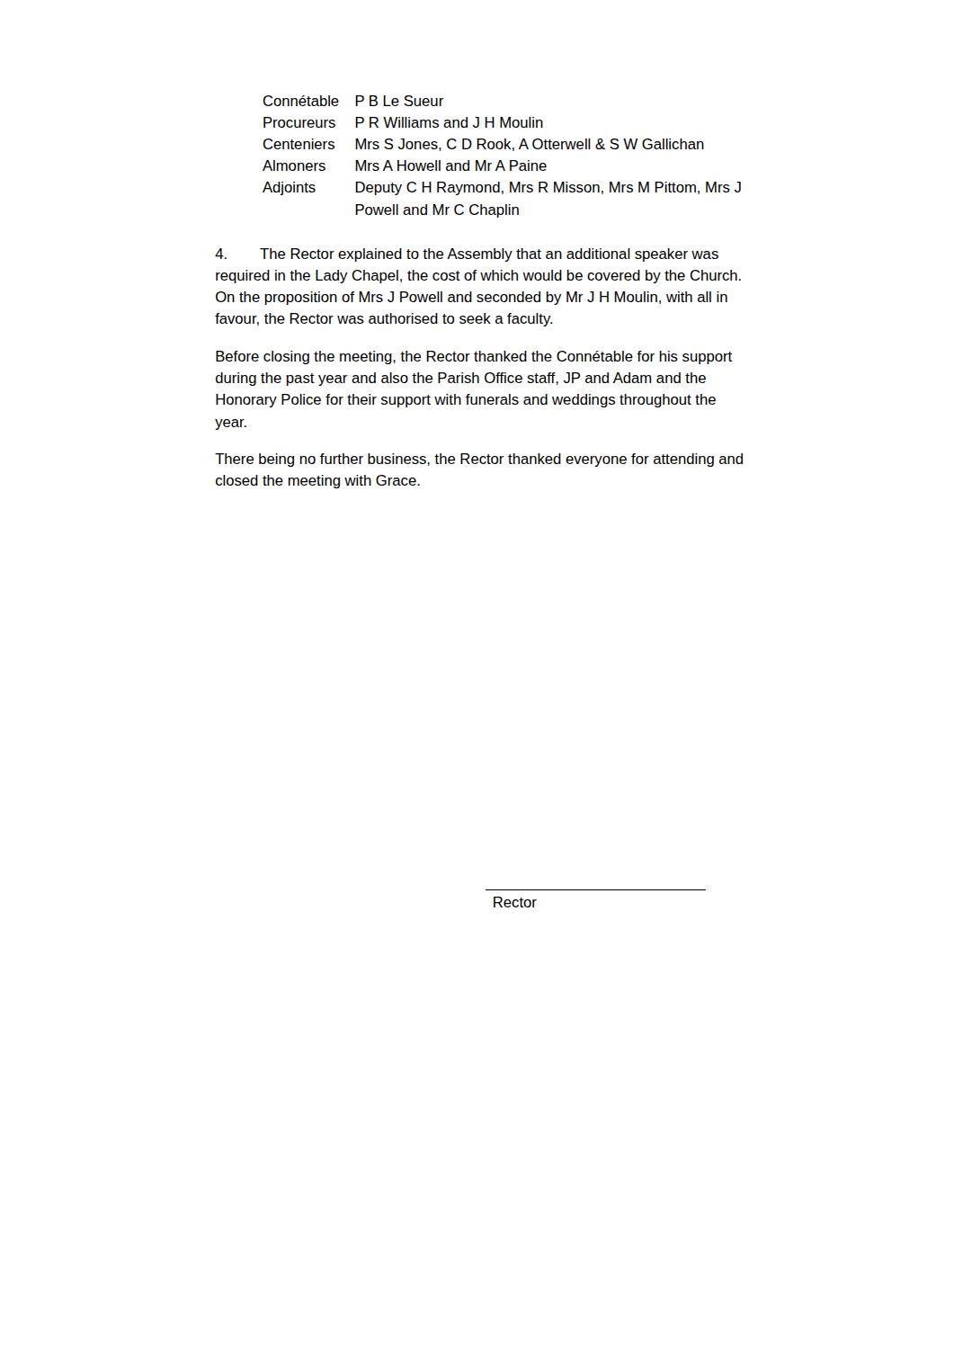| Connétable | P B Le Sueur |
| Procureurs | P R Williams and J H Moulin |
| Centeniers | Mrs S Jones, C D Rook, A Otterwell & S W Gallichan |
| Almoners | Mrs A Howell and Mr A Paine |
| Adjoints | Deputy C H Raymond, Mrs R Misson, Mrs M Pittom, Mrs J Powell and Mr C Chaplin |
4. The Rector explained to the Assembly that an additional speaker was required in the Lady Chapel, the cost of which would be covered by the Church. On the proposition of Mrs J Powell and seconded by Mr J H Moulin, with all in favour, the Rector was authorised to seek a faculty.
Before closing the meeting, the Rector thanked the Connétable for his support during the past year and also the Parish Office staff, JP and Adam and the Honorary Police for their support with funerals and weddings throughout the year.
There being no further business, the Rector thanked everyone for attending and closed the meeting with Grace.
Rector